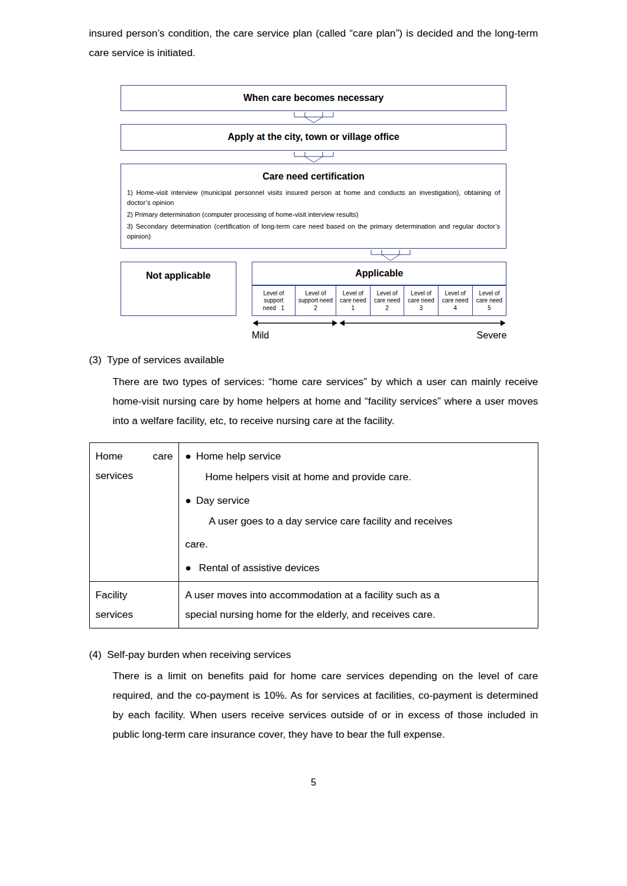insured person’s condition, the care service plan (called “care plan”) is decided and the long-term care service is initiated.
When care becomes necessary
Apply at the city, town or village office
Care need certification
1) Home-visit interview (municipal personnel visits insured person at home and conducts an investigation), obtaining of doctor’s opinion
2) Primary determination (computer processing of home-visit interview results)
3) Secondary determination (certification of long-term care need based on the primary determination and regular doctor’s opinion)
Not applicable
Applicable
| Level of support need 1 | Level of support need 2 | Level of care need 1 | Level of care need 2 | Level of care need 3 | Level of care need 4 | Level of care need 5 |
Mild Severe
(3) Type of services available
There are two types of services: “home care services” by which a user can mainly receive home-visit nursing care by home helpers at home and “facility services” where a user moves into a welfare facility, etc, to receive nursing care at the facility.
| Home care services | ● Home help service Home helpers visit at home and provide care. ● Day service A user goes to a day service care facility and receives care. ● Rental of assistive devices |
| Facility services | A user moves into accommodation at a facility such as a special nursing home for the elderly, and receives care. |
(4) Self-pay burden when receiving services
There is a limit on benefits paid for home care services depending on the level of care required, and the co-payment is 10%. As for services at facilities, co-payment is determined by each facility. When users receive services outside of or in excess of those included in public long-term care insurance cover, they have to bear the full expense.
5